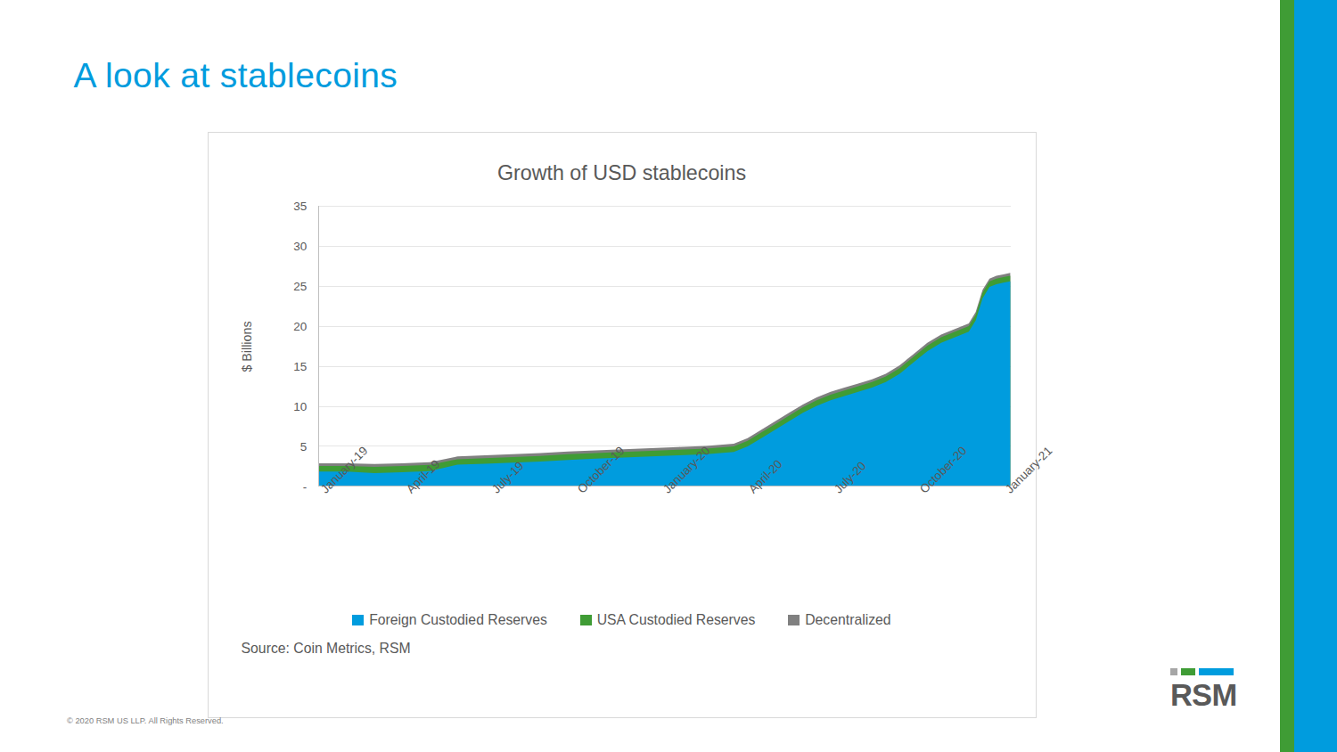A look at stablecoins
Growth of USD stablecoins
$ Billions
35 30 25 20 15 10 5 -
January-19 April-19 July-19 October-19 January-20 April-20 July-20 October-20 January-21
Foreign Custodied Reserves
USA Custodied Reserves
Decentralized
Source: Coin Metrics, RSM
© 2020 RSM US LLP. All Rights Reserved.
RSM